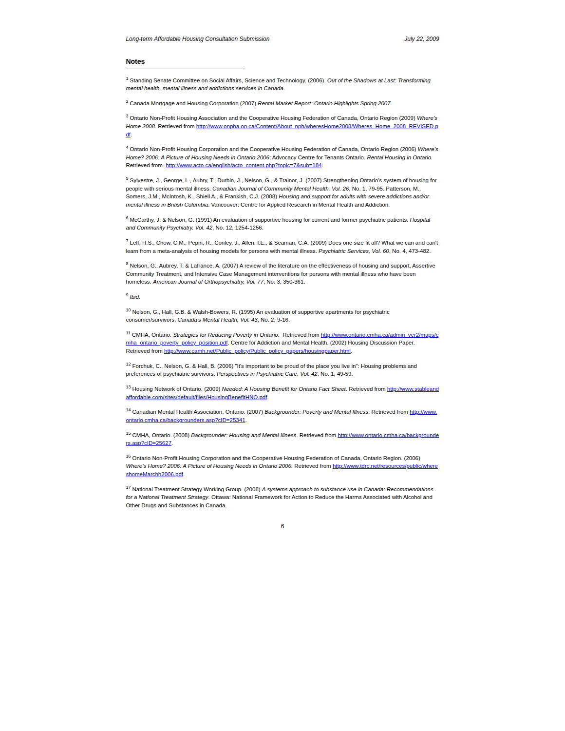Long-term Affordable Housing Consultation Submission July 22, 2009
Notes
1 Standing Senate Committee on Social Affairs, Science and Technology. (2006). Out of the Shadows at Last: Transforming mental health, mental illness and addictions services in Canada.
2 Canada Mortgage and Housing Corporation (2007) Rental Market Report: Ontario Highlights Spring 2007.
3 Ontario Non-Profit Housing Association and the Cooperative Housing Federation of Canada, Ontario Region (2009) Where's Home 2008. Retrieved from http://www.onpha.on.ca/Content/About_nph/wheresHome2008/Wheres_Home_2008_REVISED.pdf.
4 Ontario Non-Profit Housing Corporation and the Cooperative Housing Federation of Canada, Ontario Region (2006) Where's Home? 2006: A Picture of Housing Needs in Ontario 2006; Advocacy Centre for Tenants Ontario. Rental Housing in Ontario. Retrieved from http://www.acto.ca/english/acto_content.php?topic=7&sub=184.
5 Sylvestre, J., George, L., Aubry, T., Durbin, J., Nelson, G., & Trainor, J. (2007) Strengthening Ontario's system of housing for people with serious mental illness. Canadian Journal of Community Mental Health. Vol. 26, No. 1, 79-95. Patterson, M., Somers, J.M., McIntosh, K., Shiell A., & Frankish, C.J. (2008) Housing and support for adults with severe addictions and/or mental illness in British Columbia. Vancouver: Centre for Applied Research in Mental Health and Addiction.
6 McCarthy, J. & Nelson, G. (1991) An evaluation of supportive housing for current and former psychiatric patients. Hospital and Community Psychiatry. Vol. 42, No. 12, 1254-1256.
7 Leff, H.S., Chow, C.M., Pepin, R., Conley, J., Allen, I.E., & Seaman, C.A. (2009) Does one size fit all? What we can and can't learn from a meta-analysis of housing models for persons with mental illness. Psychiatric Services, Vol. 60, No. 4, 473-482.
8 Nelson, G., Aubrey, T. & Lafrance, A. (2007) A review of the literature on the effectiveness of housing and support, Assertive Community Treatment, and Intensive Case Management interventions for persons with mental illness who have been homeless. American Journal of Orthopsychiatry, Vol. 77, No. 3, 350-361.
9 Ibid.
10 Nelson, G., Hall, G.B. & Walsh-Bowers, R. (1995) An evaluation of supportive apartments for psychiatric consumer/survivors. Canada's Mental Health, Vol. 43, No. 2, 9-16.
11 CMHA, Ontario. Strategies for Reducing Poverty in Ontario. Retrieved from http://www.ontario.cmha.ca/admin_ver2/maps/cmha_ontario_poverty_policy_position.pdf. Centre for Addiction and Mental Health. (2002) Housing Discussion Paper. Retrieved from http://www.camh.net/Public_policy/Public_policy_papers/housingpaper.html.
12 Forchuk, C., Nelson, G. & Hall, B. (2006) "It's important to be proud of the place you live in": Housing problems and preferences of psychiatric survivors. Perspectives in Psychiatric Care, Vol. 42, No. 1, 49-59.
13 Housing Network of Ontario. (2009) Needed: A Housing Benefit for Ontario Fact Sheet. Retrieved from http://www.stableandaffordable.com/sites/default/files/HousingBenefitHNO.pdf.
14 Canadian Mental Health Association, Ontario. (2007) Backgrounder: Poverty and Mental Illness. Retrieved from http://www.ontario.cmha.ca/backgrounders.asp?cID=25341.
15 CMHA, Ontario. (2008) Backgrounder: Housing and Mental Illness. Retrieved from http://www.ontario.cmha.ca/backgrounders.asp?cID=25627.
16 Ontario Non-Profit Housing Corporation and the Cooperative Housing Federation of Canada, Ontario Region. (2006) Where's Home? 2006: A Picture of Housing Needs in Ontario 2006. Retrieved from http://www.tdrc.net/resources/public/whereshomeMarchh2006.pdf.
17 National Treatment Strategy Working Group. (2008) A systems approach to substance use in Canada: Recommendations for a National Treatment Strategy. Ottawa: National Framework for Action to Reduce the Harms Associated with Alcohol and Other Drugs and Substances in Canada.
6